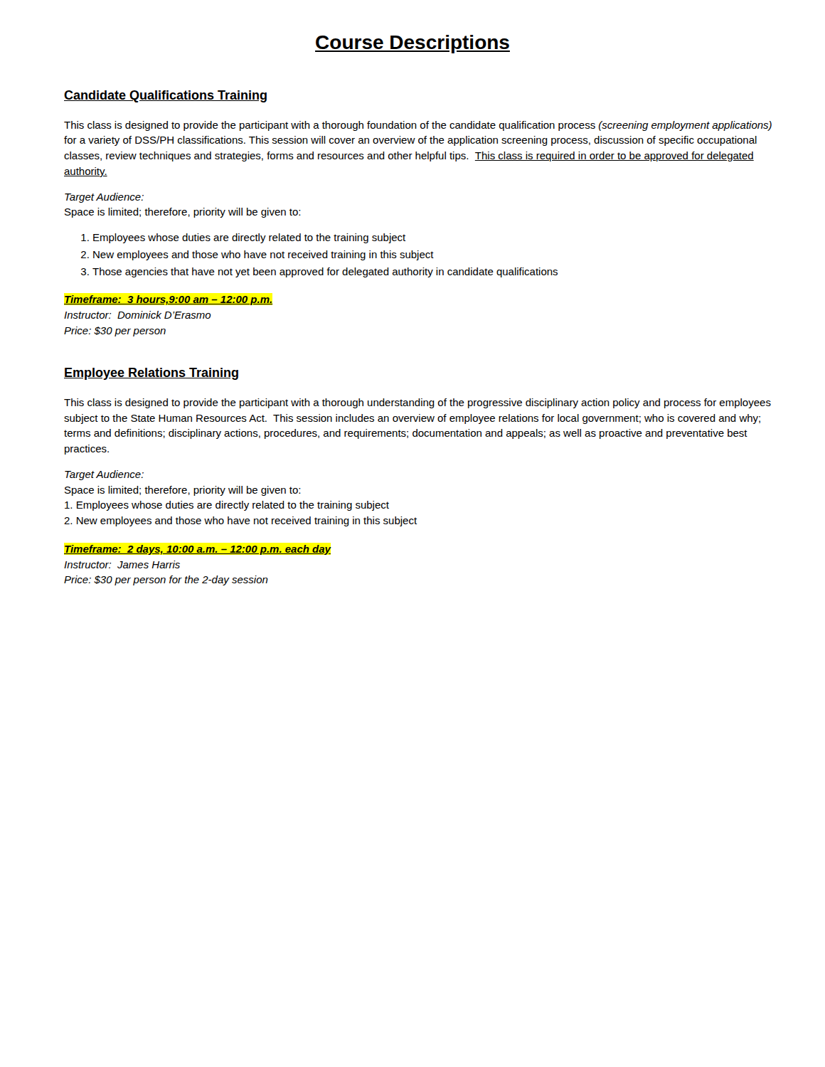Course Descriptions
Candidate Qualifications Training
This class is designed to provide the participant with a thorough foundation of the candidate qualification process (screening employment applications) for a variety of DSS/PH classifications. This session will cover an overview of the application screening process, discussion of specific occupational classes, review techniques and strategies, forms and resources and other helpful tips. This class is required in order to be approved for delegated authority.
Target Audience:
Space is limited; therefore, priority will be given to:
Employees whose duties are directly related to the training subject
New employees and those who have not received training in this subject
Those agencies that have not yet been approved for delegated authority in candidate qualifications
Timeframe: 3 hours,9:00 am – 12:00 p.m.
Instructor: Dominick D’Erasmo
Price: $30 per person
Employee Relations Training
This class is designed to provide the participant with a thorough understanding of the progressive disciplinary action policy and process for employees subject to the State Human Resources Act. This session includes an overview of employee relations for local government; who is covered and why; terms and definitions; disciplinary actions, procedures, and requirements; documentation and appeals; as well as proactive and preventative best practices.
Target Audience:
Space is limited; therefore, priority will be given to:
1. Employees whose duties are directly related to the training subject
2. New employees and those who have not received training in this subject
Timeframe: 2 days, 10:00 a.m. – 12:00 p.m. each day
Instructor: James Harris
Price: $30 per person for the 2-day session